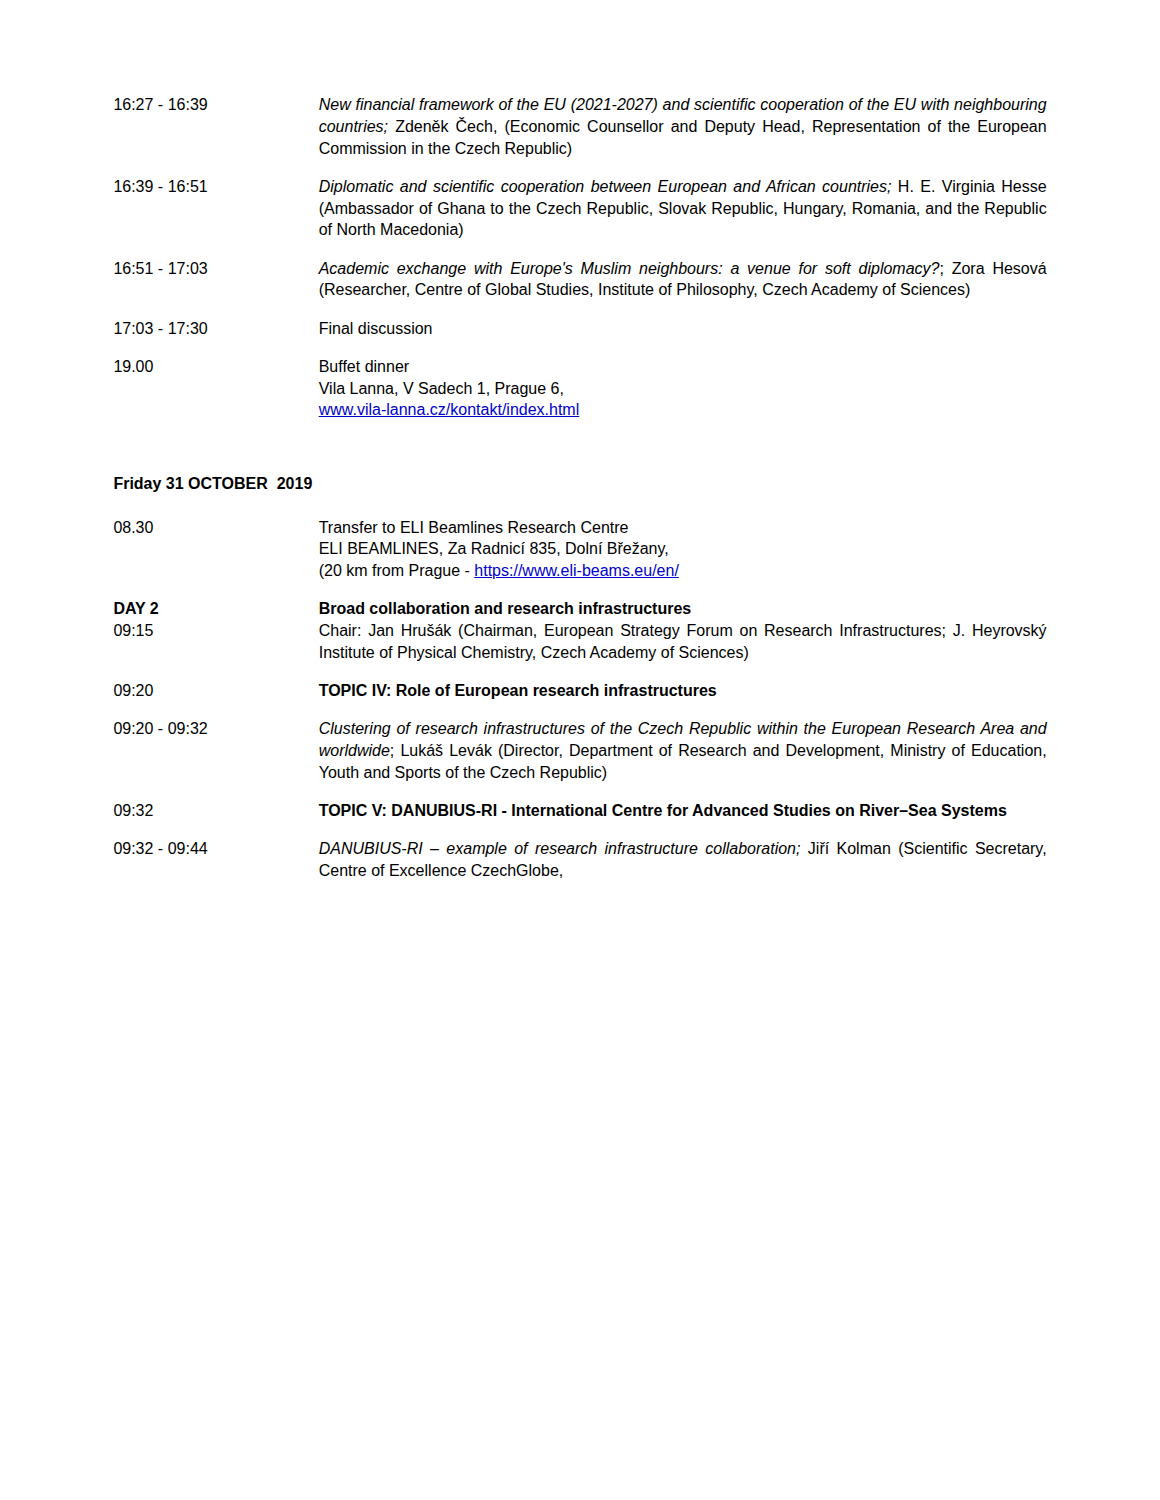| 16:27 - 16:39 | New financial framework of the EU (2021-2027) and scientific cooperation of the EU with neighbouring countries; Zdeněk Čech, (Economic Counsellor and Deputy Head, Representation of the European Commission in the Czech Republic) |
| 16:39 - 16:51 | Diplomatic and scientific cooperation between European and African countries; H. E. Virginia Hesse (Ambassador of Ghana to the Czech Republic, Slovak Republic, Hungary, Romania, and the Republic of North Macedonia) |
| 16:51 - 17:03 | Academic exchange with Europe's Muslim neighbours: a venue for soft diplomacy? ; Zora Hesová (Researcher, Centre of Global Studies, Institute of Philosophy, Czech Academy of Sciences) |
| 17:03 - 17:30 | Final discussion |
| 19.00 | Buffet dinner Vila Lanna, V Sadech 1, Prague 6, www.vila-lanna.cz/kontakt/index.html |
Friday 31 OCTOBER 2019
| 08.30 | Transfer to ELI Beamlines Research Centre ELI BEAMLINES, Za Radnicí 835, Dolní Břežany, (20 km from Prague - https://www.eli-beams.eu/en/ |
| DAY 2 09:15 | Broad collaboration and research infrastructures Chair: Jan Hrušák (Chairman, European Strategy Forum on Research Infrastructures; J. Heyrovský Institute of Physical Chemistry, Czech Academy of Sciences) |
| 09:20 | TOPIC IV: Role of European research infrastructures |
| 09:20 - 09:32 | Clustering of research infrastructures of the Czech Republic within the European Research Area and worldwide ; Lukáš Levák (Director, Department of Research and Development, Ministry of Education, Youth and Sports of the Czech Republic) |
| 09:32 | TOPIC V: DANUBIUS-RI - International Centre for Advanced Studies on River–Sea Systems |
| 09:32 - 09:44 | DANUBIUS-RI – example of research infrastructure collaboration; Jiří Kolman (Scientific Secretary, Centre of Excellence CzechGlobe, |